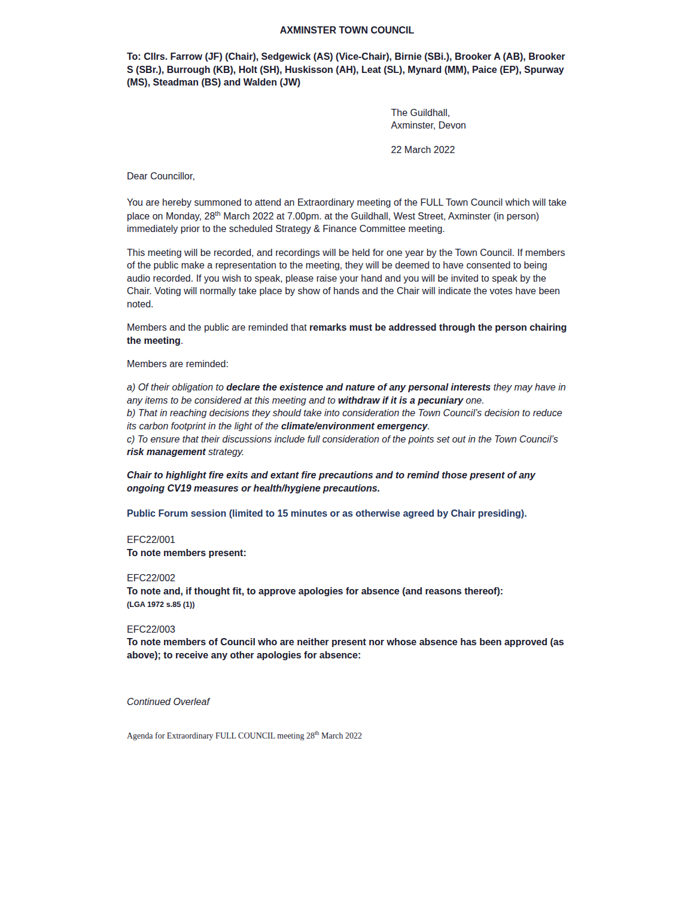AXMINSTER TOWN COUNCIL
To: Cllrs. Farrow (JF) (Chair), Sedgewick (AS) (Vice-Chair), Birnie (SBi.), Brooker A (AB), Brooker S (SBr.), Burrough (KB), Holt (SH), Huskisson (AH), Leat (SL), Mynard (MM), Paice (EP), Spurway (MS), Steadman (BS) and Walden (JW)
The Guildhall,
Axminster, Devon
22 March 2022
Dear Councillor,
You are hereby summoned to attend an Extraordinary meeting of the FULL Town Council which will take place on Monday, 28th March 2022 at 7.00pm. at the Guildhall, West Street, Axminster (in person) immediately prior to the scheduled Strategy & Finance Committee meeting.
This meeting will be recorded, and recordings will be held for one year by the Town Council. If members of the public make a representation to the meeting, they will be deemed to have consented to being audio recorded. If you wish to speak, please raise your hand and you will be invited to speak by the Chair. Voting will normally take place by show of hands and the Chair will indicate the votes have been noted.
Members and the public are reminded that remarks must be addressed through the person chairing the meeting.
Members are reminded:
a) Of their obligation to declare the existence and nature of any personal interests they may have in any items to be considered at this meeting and to withdraw if it is a pecuniary one.
b) That in reaching decisions they should take into consideration the Town Council’s decision to reduce its carbon footprint in the light of the climate/environment emergency.
c) To ensure that their discussions include full consideration of the points set out in the Town Council’s risk management strategy.
Chair to highlight fire exits and extant fire precautions and to remind those present of any ongoing CV19 measures or health/hygiene precautions.
Public Forum session (limited to 15 minutes or as otherwise agreed by Chair presiding).
EFC22/001 To note members present:
EFC22/002 To note and, if thought fit, to approve apologies for absence (and reasons thereof):
(LGA 1972 s.85 (1))
EFC22/003 To note members of Council who are neither present nor whose absence has been approved (as above); to receive any other apologies for absence:
Continued Overleaf
Agenda for Extraordinary FULL COUNCIL meeting 28th March 2022